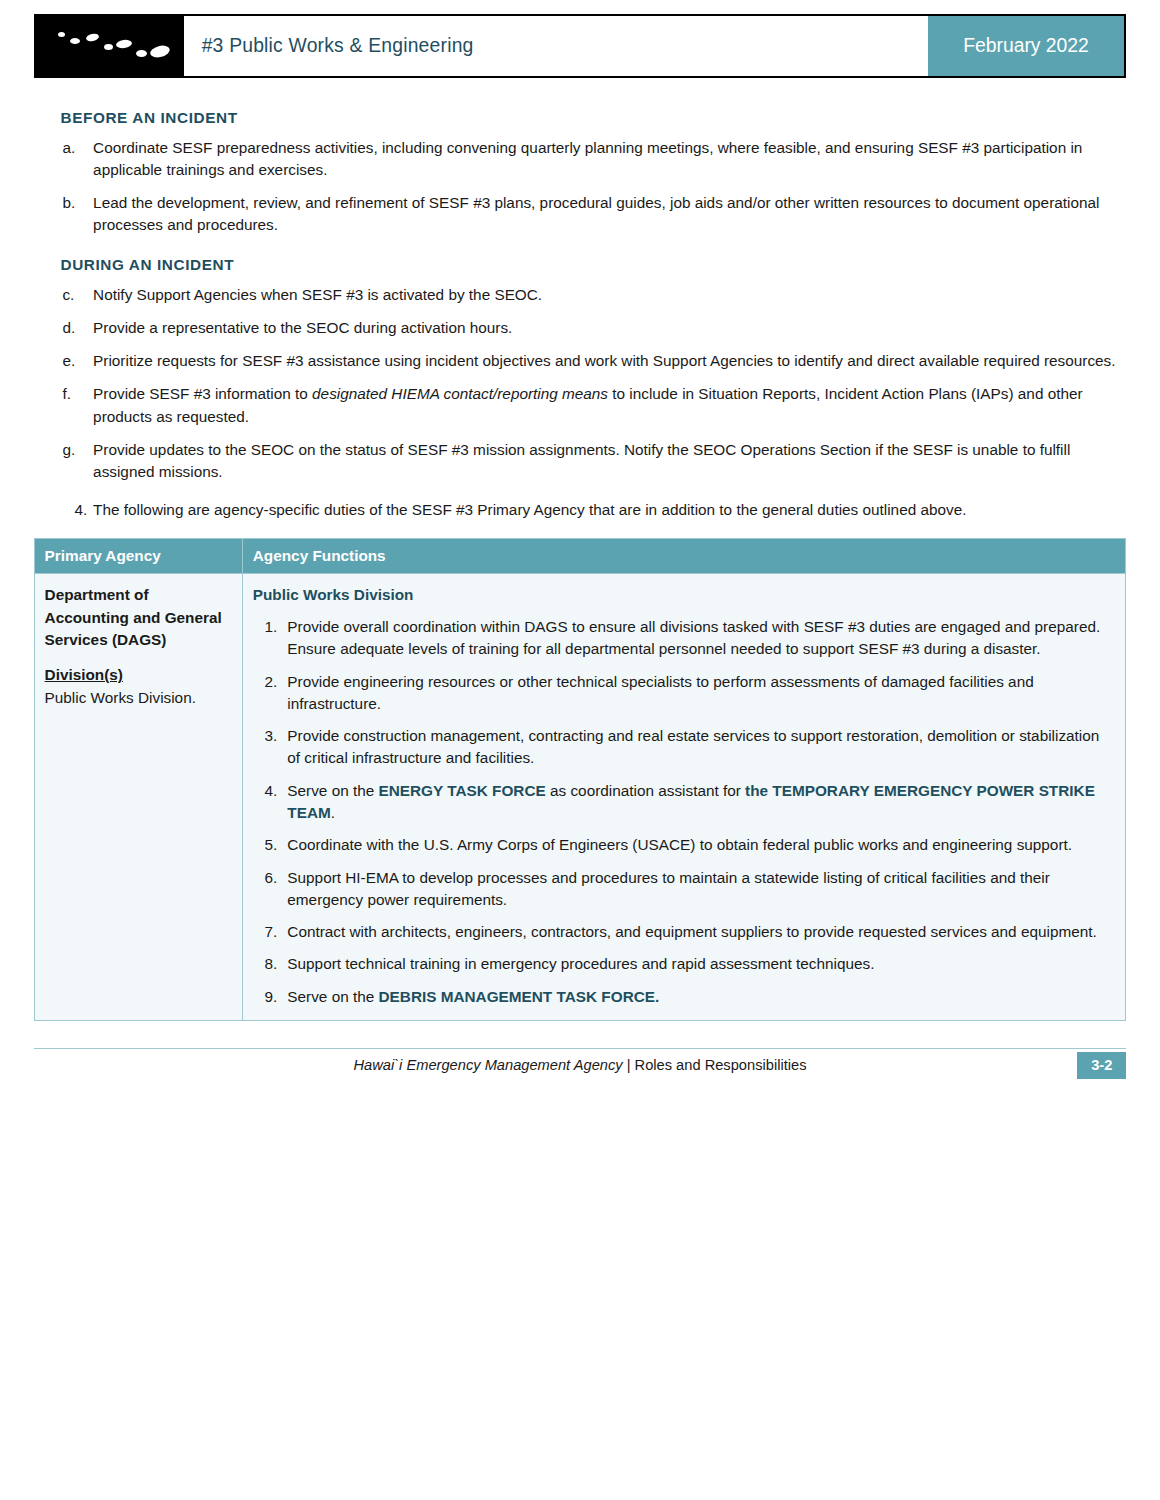#3 Public Works & Engineering
February 2022
Before an Incident
Coordinate SESF preparedness activities, including convening quarterly planning meetings, where feasible, and ensuring SESF #3 participation in applicable trainings and exercises.
Lead the development, review, and refinement of SESF #3 plans, procedural guides, job aids and/or other written resources to document operational processes and procedures.
During an Incident
Notify Support Agencies when SESF #3 is activated by the SEOC.
Provide a representative to the SEOC during activation hours.
Prioritize requests for SESF #3 assistance using incident objectives and work with Support Agencies to identify and direct available required resources.
Provide SESF #3 information to designated HIEMA contact/reporting means to include in Situation Reports, Incident Action Plans (IAPs) and other products as requested.
Provide updates to the SEOC on the status of SESF #3 mission assignments. Notify the SEOC Operations Section if the SESF is unable to fulfill assigned missions.
4. The following are agency-specific duties of the SESF #3 Primary Agency that are in addition to the general duties outlined above.
| Primary Agency | Agency Functions |
| --- | --- |
| Department of Accounting and General Services (DAGS) Division(s) Public Works Division. | Public Works Division Provide overall coordination within DAGS to ensure all divisions tasked with SESF #3 duties are engaged and prepared. Ensure adequate levels of training for all departmental personnel needed to support SESF #3 during a disaster. Provide engineering resources or other technical specialists to perform assessments of damaged facilities and infrastructure. Provide construction management, contracting and real estate services to support restoration, demolition or stabilization of critical infrastructure and facilities. Serve on the ENERGY TASK FORCE as coordination assistant for the TEMPORARY EMERGENCY POWER STRIKE TEAM . Coordinate with the U.S. Army Corps of Engineers (USACE) to obtain federal public works and engineering support. Support HI-EMA to develop processes and procedures to maintain a statewide listing of critical facilities and their emergency power requirements. Contract with architects, engineers, contractors, and equipment suppliers to provide requested services and equipment. Support technical training in emergency procedures and rapid assessment techniques. Serve on the DEBRIS MANAGEMENT TASK FORCE. |
Hawai`i Emergency Management Agency | Roles and Responsibilities
3-2